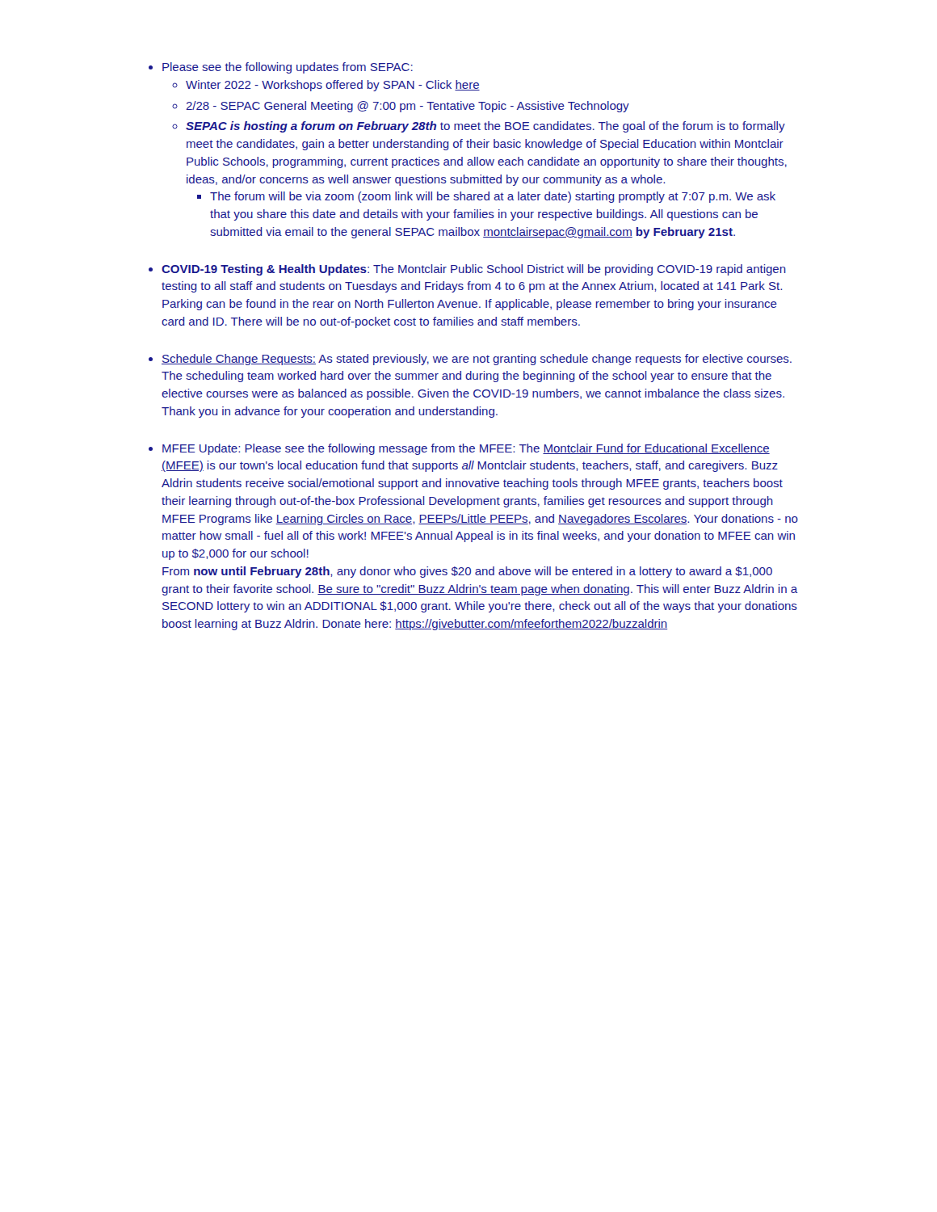Please see the following updates from SEPAC:
Winter 2022 - Workshops offered by SPAN - Click here
2/28 - SEPAC General Meeting @ 7:00 pm - Tentative Topic - Assistive Technology
SEPAC is hosting a forum on February 28th to meet the BOE candidates. The goal of the forum is to formally meet the candidates, gain a better understanding of their basic knowledge of Special Education within Montclair Public Schools, programming, current practices and allow each candidate an opportunity to share their thoughts, ideas, and/or concerns as well answer questions submitted by our community as a whole.
The forum will be via zoom (zoom link will be shared at a later date) starting promptly at 7:07 p.m. We ask that you share this date and details with your families in your respective buildings. All questions can be submitted via email to the general SEPAC mailbox montclairsepac@gmail.com by February 21st.
COVID-19 Testing & Health Updates: The Montclair Public School District will be providing COVID-19 rapid antigen testing to all staff and students on Tuesdays and Fridays from 4 to 6 pm at the Annex Atrium, located at 141 Park St. Parking can be found in the rear on North Fullerton Avenue. If applicable, please remember to bring your insurance card and ID. There will be no out-of-pocket cost to families and staff members.
Schedule Change Requests: As stated previously, we are not granting schedule change requests for elective courses. The scheduling team worked hard over the summer and during the beginning of the school year to ensure that the elective courses were as balanced as possible. Given the COVID-19 numbers, we cannot imbalance the class sizes. Thank you in advance for your cooperation and understanding.
MFEE Update: Please see the following message from the MFEE: The Montclair Fund for Educational Excellence (MFEE) is our town's local education fund that supports all Montclair students, teachers, staff, and caregivers. Buzz Aldrin students receive social/emotional support and innovative teaching tools through MFEE grants, teachers boost their learning through out-of-the-box Professional Development grants, families get resources and support through MFEE Programs like Learning Circles on Race, PEEPs/Little PEEPs, and Navegadores Escolares. Your donations - no matter how small - fuel all of this work! MFEE's Annual Appeal is in its final weeks, and your donation to MFEE can win up to $2,000 for our school!
From now until February 28th, any donor who gives $20 and above will be entered in a lottery to award a $1,000 grant to their favorite school. Be sure to "credit" Buzz Aldrin's team page when donating. This will enter Buzz Aldrin in a SECOND lottery to win an ADDITIONAL $1,000 grant. While you're there, check out all of the ways that your donations boost learning at Buzz Aldrin. Donate here: https://givebutter.com/mfeeforthem2022/buzzaldrin